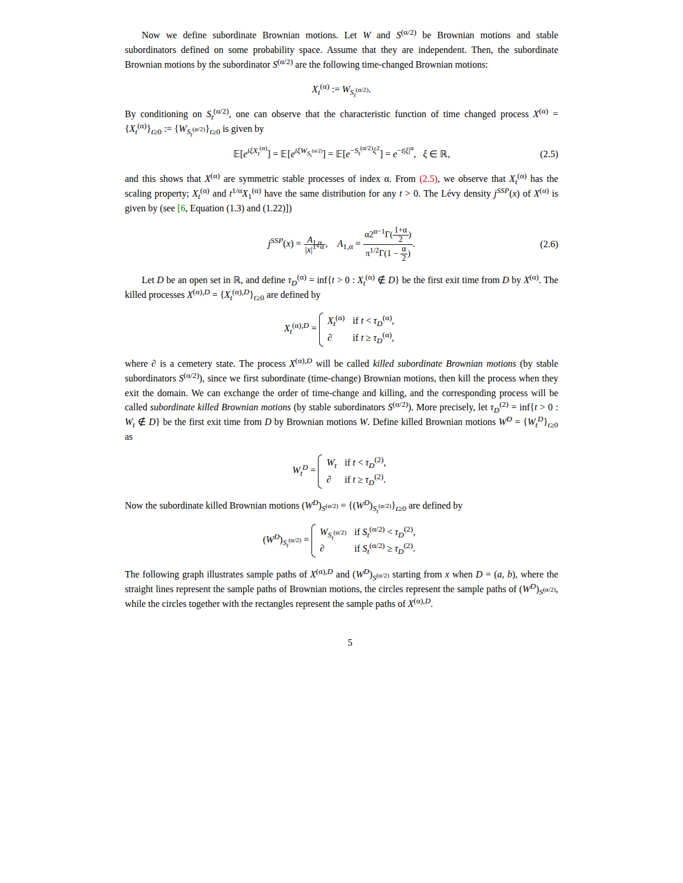Now we define subordinate Brownian motions. Let W and S(α/2) be Brownian motions and stable subordinators defined on some probability space. Assume that they are independent. Then, the subordinate Brownian motions by the subordinator S(α/2) are the following time-changed Brownian motions:
Xt(α) := WSt(α/2).
By conditioning on St(α/2), one can observe that the characteristic function of time changed process X(α) = {Xt(α)}t≥0 := {WSt(α/2)}t≥0 is given by
𝔼[eiξXt(α)] = 𝔼[eiξWSt(α/2)] = 𝔼[e−St(α/2)ξ2] = e−t|ξ|α, ξ ∈ ℝ, (2.5)
and this shows that X(α) are symmetric stable processes of index α. From (2.5), we observe that Xt(α) has the scaling property; Xt(α) and t1/αX1(α) have the same distribution for any t > 0. The Lévy density jSSP(x) of X(α) is given by (see [6, Equation (1.3) and (1.22)] )
jSSP(x) = A1,α|x|1+α, A1,α = α2α−1Γ(1+α 2) π1/2Γ(1 − α 2). (2.6)
Let D be an open set in ℝ, and define τD(α) = inf{t > 0 : Xt(α) ∉ D} be the first exit time from D by X(α). The killed processes X(α),D = {Xt(α),D}t≥0 are defined by
Xt(α),D =
| X t (α) | if t < τ D (α) , |
| ∂ | if t ≥ τ D (α) , |
where ∂ is a cemetery state. The process X(α),D will be called killed subordinate Brownian motions (by stable subordinators S(α/2)), since we first subordinate (time-change) Brownian motions, then kill the process when they exit the domain. We can exchange the order of time-change and killing, and the corresponding process will be called subordinate killed Brownian motions (by stable subordinators S(α/2)). More precisely, let τD(2) = inf{t > 0 : Wt ∉ D} be the first exit time from D by Brownian motions W. Define killed Brownian motions WD = {WtD}t≥0 as
WtD =
| W t | if t < τ D (2) , |
| ∂ | if t ≥ τ D (2) . |
Now the subordinate killed Brownian motions (WD)S(α/2) = {(WD)St(α/2)}t≥0 are defined by
(WD)St(α/2) =
| W S t (α/2) | if S t (α/2) < τ D (2) , |
| ∂ | if S t (α/2) ≥ τ D (2) . |
The following graph illustrates sample paths of X(α),D and (WD)S(α/2) starting from x when D = (a, b), where the straight lines represent the sample paths of Brownian motions, the circles represent the sample paths of (WD)S(α/2), while the circles together with the rectangles represent the sample paths of X(α),D.
5